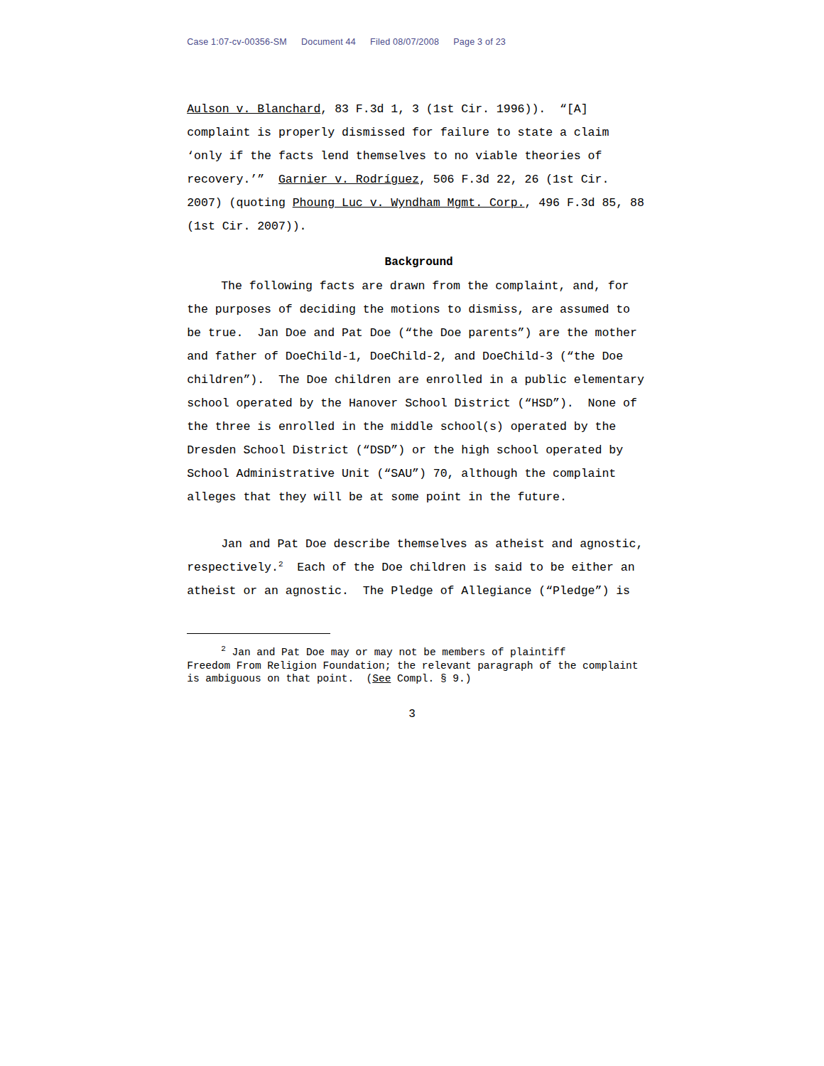Case 1:07-cv-00356-SM Document 44 Filed 08/07/2008 Page 3 of 23
Aulson v. Blanchard, 83 F.3d 1, 3 (1st Cir. 1996)). “[A] complaint is properly dismissed for failure to state a claim ‘only if the facts lend themselves to no viable theories of recovery.’” Garnier v. Rodríguez, 506 F.3d 22, 26 (1st Cir. 2007) (quoting Phoung Luc v. Wyndham Mgmt. Corp., 496 F.3d 85, 88 (1st Cir. 2007)).
Background
The following facts are drawn from the complaint, and, for the purposes of deciding the motions to dismiss, are assumed to be true. Jan Doe and Pat Doe (“the Doe parents”) are the mother and father of DoeChild-1, DoeChild-2, and DoeChild-3 (“the Doe children”). The Doe children are enrolled in a public elementary school operated by the Hanover School District (“HSD”). None of the three is enrolled in the middle school(s) operated by the Dresden School District (“DSD”) or the high school operated by School Administrative Unit (“SAU”) 70, although the complaint alleges that they will be at some point in the future.
Jan and Pat Doe describe themselves as atheist and agnostic, respectively.2 Each of the Doe children is said to be either an atheist or an agnostic. The Pledge of Allegiance (“Pledge”) is
2 Jan and Pat Doe may or may not be members of plaintiff
Freedom From Religion Foundation; the relevant paragraph of the complaint is ambiguous on that point. (See Compl. § 9.)
3